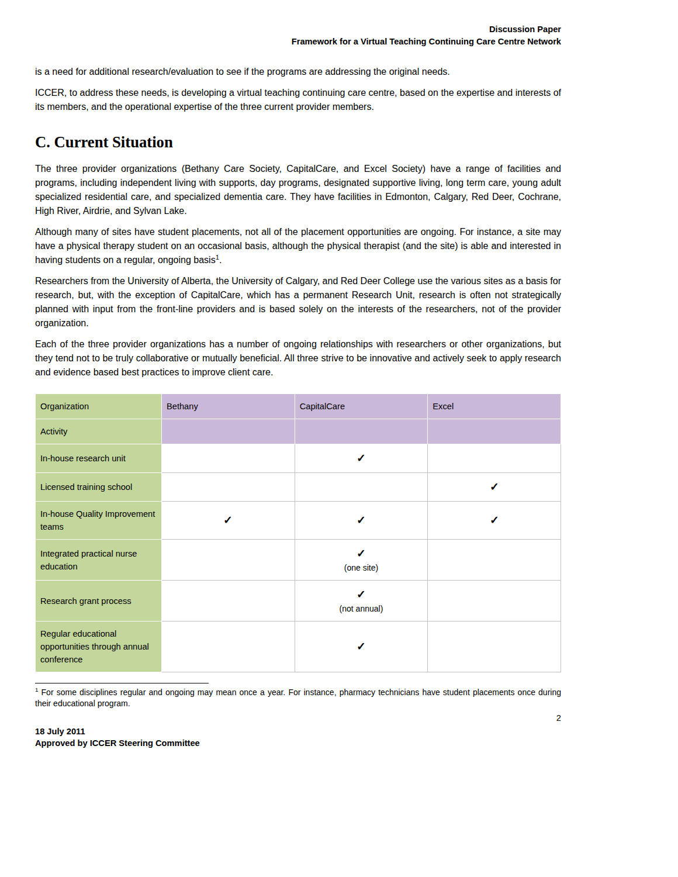Discussion Paper
Framework for a Virtual Teaching Continuing Care Centre Network
is a need for additional research/evaluation to see if the programs are addressing the original needs.
ICCER, to address these needs, is developing a virtual teaching continuing care centre, based on the expertise and interests of its members, and the operational expertise of the three current provider members.
C. Current Situation
The three provider organizations (Bethany Care Society, CapitalCare, and Excel Society) have a range of facilities and programs, including independent living with supports, day programs, designated supportive living, long term care, young adult specialized residential care, and specialized dementia care. They have facilities in Edmonton, Calgary, Red Deer, Cochrane, High River, Airdrie, and Sylvan Lake.
Although many of sites have student placements, not all of the placement opportunities are ongoing. For instance, a site may have a physical therapy student on an occasional basis, although the physical therapist (and the site) is able and interested in having students on a regular, ongoing basis1.
Researchers from the University of Alberta, the University of Calgary, and Red Deer College use the various sites as a basis for research, but, with the exception of CapitalCare, which has a permanent Research Unit, research is often not strategically planned with input from the front-line providers and is based solely on the interests of the researchers, not of the provider organization.
Each of the three provider organizations has a number of ongoing relationships with researchers or other organizations, but they tend not to be truly collaborative or mutually beneficial. All three strive to be innovative and actively seek to apply research and evidence based best practices to improve client care.
| Organization | Bethany | CapitalCare | Excel |
| Activity | | | |
| In-house research unit | | ✓ | |
| Licensed training school | | | ✓ |
| In-house Quality Improvement teams | ✓ | ✓ | ✓ |
| Integrated practical nurse education | | ✓ (one site) | |
| Research grant process | | ✓ (not annual) | |
| Regular educational opportunities through annual conference | | ✓ | |
1 For some disciplines regular and ongoing may mean once a year. For instance, pharmacy technicians have student placements once during their educational program.
2
18 July 2011
Approved by ICCER Steering Committee